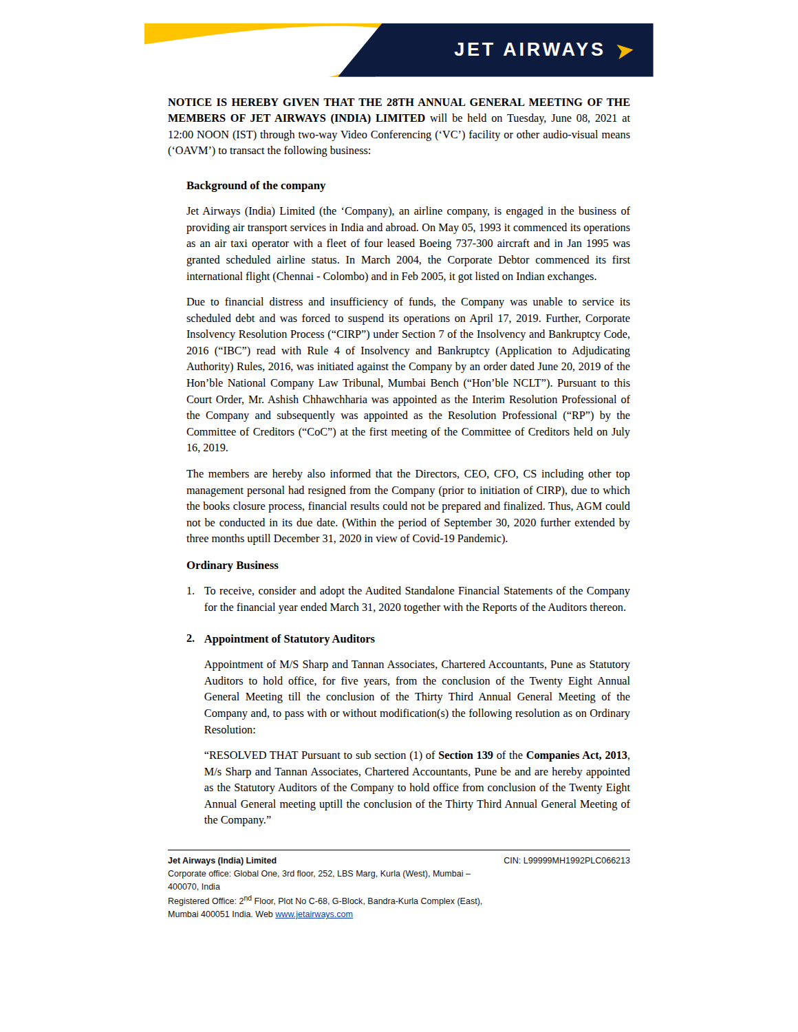JET AIRWAYS➤
NOTICE IS HEREBY GIVEN THAT THE 28TH ANNUAL GENERAL MEETING OF THE MEMBERS OF JET AIRWAYS (INDIA) LIMITED will be held on Tuesday, June 08, 2021 at 12:00 NOON (IST) through two-way Video Conferencing (‘VC’) facility or other audio-visual means (‘OAVM’) to transact the following business:
Background of the company
Jet Airways (India) Limited (the ‘Company), an airline company, is engaged in the business of providing air transport services in India and abroad. On May 05, 1993 it commenced its operations as an air taxi operator with a fleet of four leased Boeing 737-300 aircraft and in Jan 1995 was granted scheduled airline status. In March 2004, the Corporate Debtor commenced its first international flight (Chennai - Colombo) and in Feb 2005, it got listed on Indian exchanges.
Due to financial distress and insufficiency of funds, the Company was unable to service its scheduled debt and was forced to suspend its operations on April 17, 2019. Further, Corporate Insolvency Resolution Process (“CIRP”) under Section 7 of the Insolvency and Bankruptcy Code, 2016 (“IBC”) read with Rule 4 of Insolvency and Bankruptcy (Application to Adjudicating Authority) Rules, 2016, was initiated against the Company by an order dated June 20, 2019 of the Hon’ble National Company Law Tribunal, Mumbai Bench (“Hon’ble NCLT”). Pursuant to this Court Order, Mr. Ashish Chhawchharia was appointed as the Interim Resolution Professional of the Company and subsequently was appointed as the Resolution Professional (“RP”) by the Committee of Creditors (“CoC”) at the first meeting of the Committee of Creditors held on July 16, 2019.
The members are hereby also informed that the Directors, CEO, CFO, CS including other top management personal had resigned from the Company (prior to initiation of CIRP), due to which the books closure process, financial results could not be prepared and finalized. Thus, AGM could not be conducted in its due date. (Within the period of September 30, 2020 further extended by three months uptill December 31, 2020 in view of Covid-19 Pandemic).
Ordinary Business
1.
To receive, consider and adopt the Audited Standalone Financial Statements of the Company for the financial year ended March 31, 2020 together with the Reports of the Auditors thereon.
2.
Appointment of Statutory Auditors
Appointment of M/S Sharp and Tannan Associates, Chartered Accountants, Pune as Statutory Auditors to hold office, for five years, from the conclusion of the Twenty Eight Annual General Meeting till the conclusion of the Thirty Third Annual General Meeting of the Company and, to pass with or without modification(s) the following resolution as on Ordinary Resolution:
“RESOLVED THAT Pursuant to sub section (1) of Section 139 of the Companies Act, 2013, M/s Sharp and Tannan Associates, Chartered Accountants, Pune be and are hereby appointed as the Statutory Auditors of the Company to hold office from conclusion of the Twenty Eight Annual General meeting uptill the conclusion of the Thirty Third Annual General Meeting of the Company.”
Jet Airways (India) Limited
Corporate office: Global One, 3rd floor, 252, LBS Marg, Kurla (West), Mumbai – 400070, India
Registered Office: 2nd Floor, Plot No C-68, G-Block, Bandra-Kurla Complex (East), Mumbai 400051 India. Web www.jetairways.com
CIN: L99999MH1992PLC066213